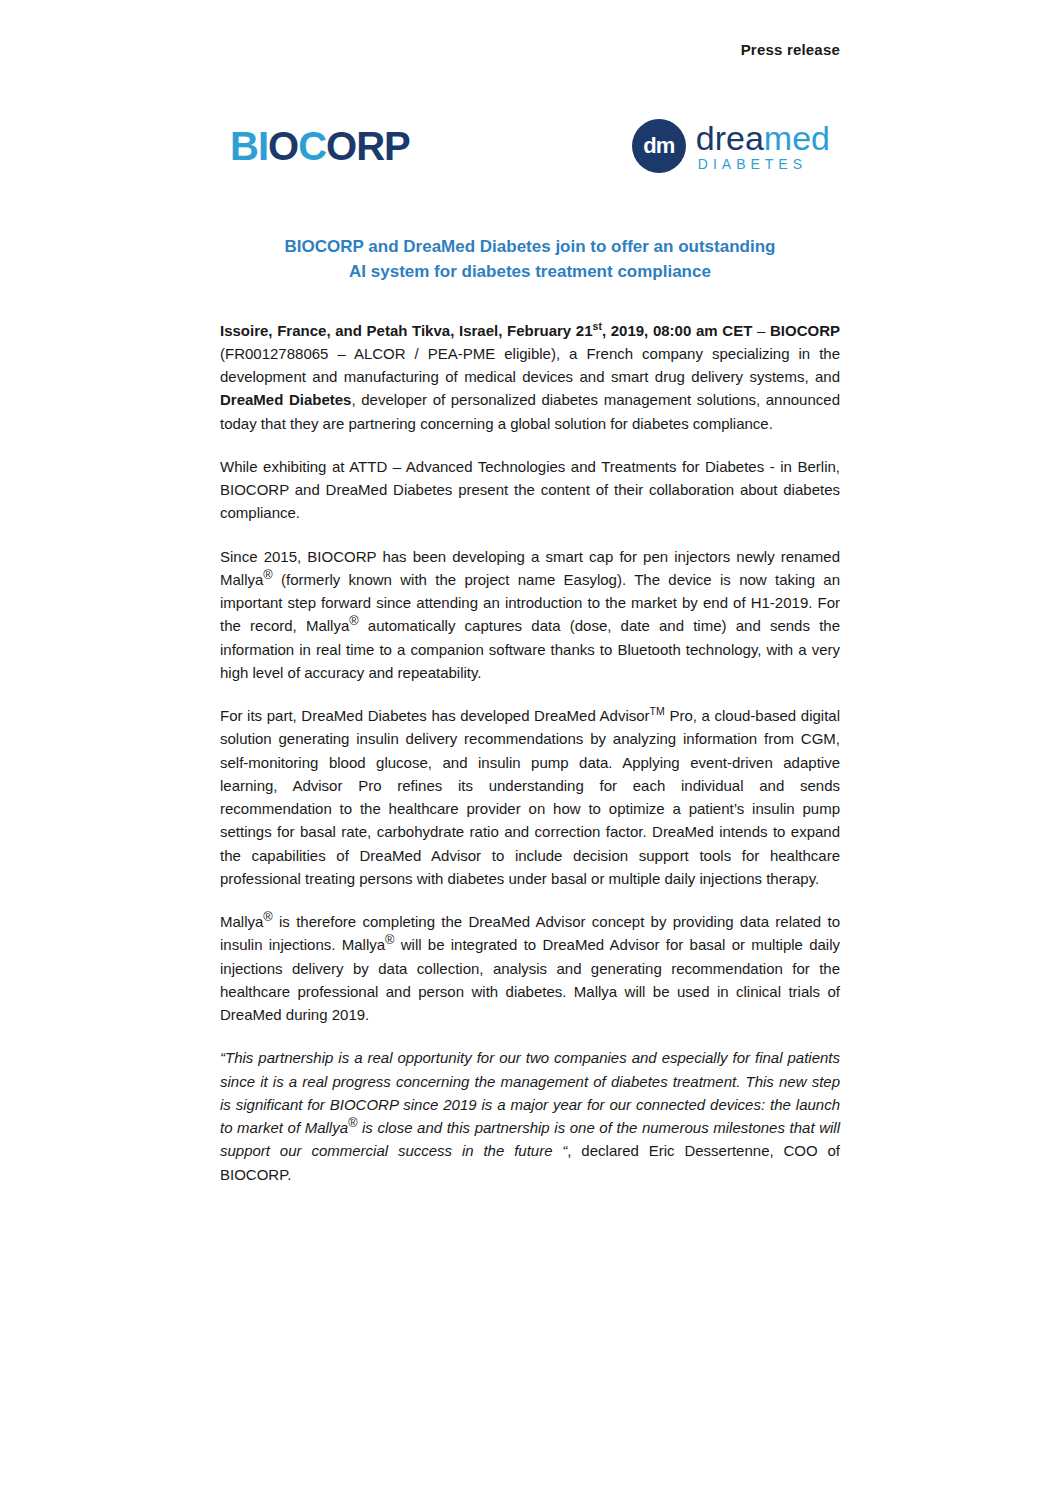Press release
BI OCORP
dm
dreamed
DIABETES
BIOCORP and DreaMed Diabetes join to offer an outstanding
AI system for diabetes treatment compliance
Issoire, France, and Petah Tikva, Israel, February 21st, 2019, 08:00 am CET – BIOCORP (FR0012788065 – ALCOR / PEA‑PME eligible), a French company specializing in the development and manufacturing of medical devices and smart drug delivery systems, and DreaMed Diabetes, developer of personalized diabetes management solutions, announced today that they are partnering concerning a global solution for diabetes compliance.
While exhibiting at ATTD – Advanced Technologies and Treatments for Diabetes - in Berlin, BIOCORP and DreaMed Diabetes present the content of their collaboration about diabetes compliance.
Since 2015, BIOCORP has been developing a smart cap for pen injectors newly renamed Mallya® (formerly known with the project name Easylog). The device is now taking an important step forward since attending an introduction to the market by end of H1-2019. For the record, Mallya® automatically captures data (dose, date and time) and sends the information in real time to a companion software thanks to Bluetooth technology, with a very high level of accuracy and repeatability.
For its part, DreaMed Diabetes has developed DreaMed AdvisorTM Pro, a cloud-based digital solution generating insulin delivery recommendations by analyzing information from CGM, self-monitoring blood glucose, and insulin pump data. Applying event-driven adaptive learning, Advisor Pro refines its understanding for each individual and sends recommendation to the healthcare provider on how to optimize a patient’s insulin pump settings for basal rate, carbohydrate ratio and correction factor. DreaMed intends to expand the capabilities of DreaMed Advisor to include decision support tools for healthcare professional treating persons with diabetes under basal or multiple daily injections therapy.
Mallya® is therefore completing the DreaMed Advisor concept by providing data related to insulin injections. Mallya® will be integrated to DreaMed Advisor for basal or multiple daily injections delivery by data collection, analysis and generating recommendation for the healthcare professional and person with diabetes. Mallya will be used in clinical trials of DreaMed during 2019.
“This partnership is a real opportunity for our two companies and especially for final patients since it is a real progress concerning the management of diabetes treatment. This new step is significant for BIOCORP since 2019 is a major year for our connected devices: the launch to market of Mallya® is close and this partnership is one of the numerous milestones that will support our commercial success in the future “, declared Eric Dessertenne, COO of BIOCORP.